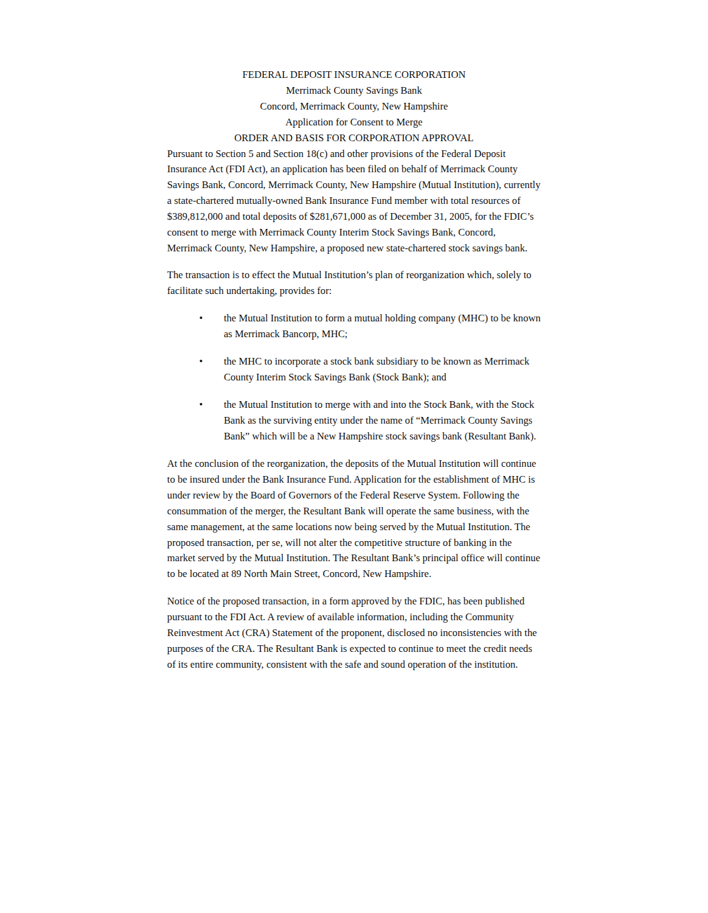FEDERAL DEPOSIT INSURANCE CORPORATION
Merrimack County Savings Bank
Concord, Merrimack County, New Hampshire
Application for Consent to Merge
ORDER AND BASIS FOR CORPORATION APPROVAL
Pursuant to Section 5 and Section 18(c) and other provisions of the Federal Deposit Insurance Act (FDI Act), an application has been filed on behalf of Merrimack County Savings Bank, Concord, Merrimack County, New Hampshire (Mutual Institution), currently a state-chartered mutually-owned Bank Insurance Fund member with total resources of $389,812,000 and total deposits of $281,671,000 as of December 31, 2005, for the FDIC’s consent to merge with Merrimack County Interim Stock Savings Bank, Concord, Merrimack County, New Hampshire, a proposed new state-chartered stock savings bank.
The transaction is to effect the Mutual Institution’s plan of reorganization which, solely to facilitate such undertaking, provides for:
the Mutual Institution to form a mutual holding company (MHC) to be known as Merrimack Bancorp, MHC;
the MHC to incorporate a stock bank subsidiary to be known as Merrimack County Interim Stock Savings Bank (Stock Bank); and
the Mutual Institution to merge with and into the Stock Bank, with the Stock Bank as the surviving entity under the name of “Merrimack County Savings Bank” which will be a New Hampshire stock savings bank (Resultant Bank).
At the conclusion of the reorganization, the deposits of the Mutual Institution will continue to be insured under the Bank Insurance Fund. Application for the establishment of MHC is under review by the Board of Governors of the Federal Reserve System. Following the consummation of the merger, the Resultant Bank will operate the same business, with the same management, at the same locations now being served by the Mutual Institution. The proposed transaction, per se, will not alter the competitive structure of banking in the market served by the Mutual Institution. The Resultant Bank’s principal office will continue to be located at 89 North Main Street, Concord, New Hampshire.
Notice of the proposed transaction, in a form approved by the FDIC, has been published pursuant to the FDI Act. A review of available information, including the Community Reinvestment Act (CRA) Statement of the proponent, disclosed no inconsistencies with the purposes of the CRA. The Resultant Bank is expected to continue to meet the credit needs of its entire community, consistent with the safe and sound operation of the institution.